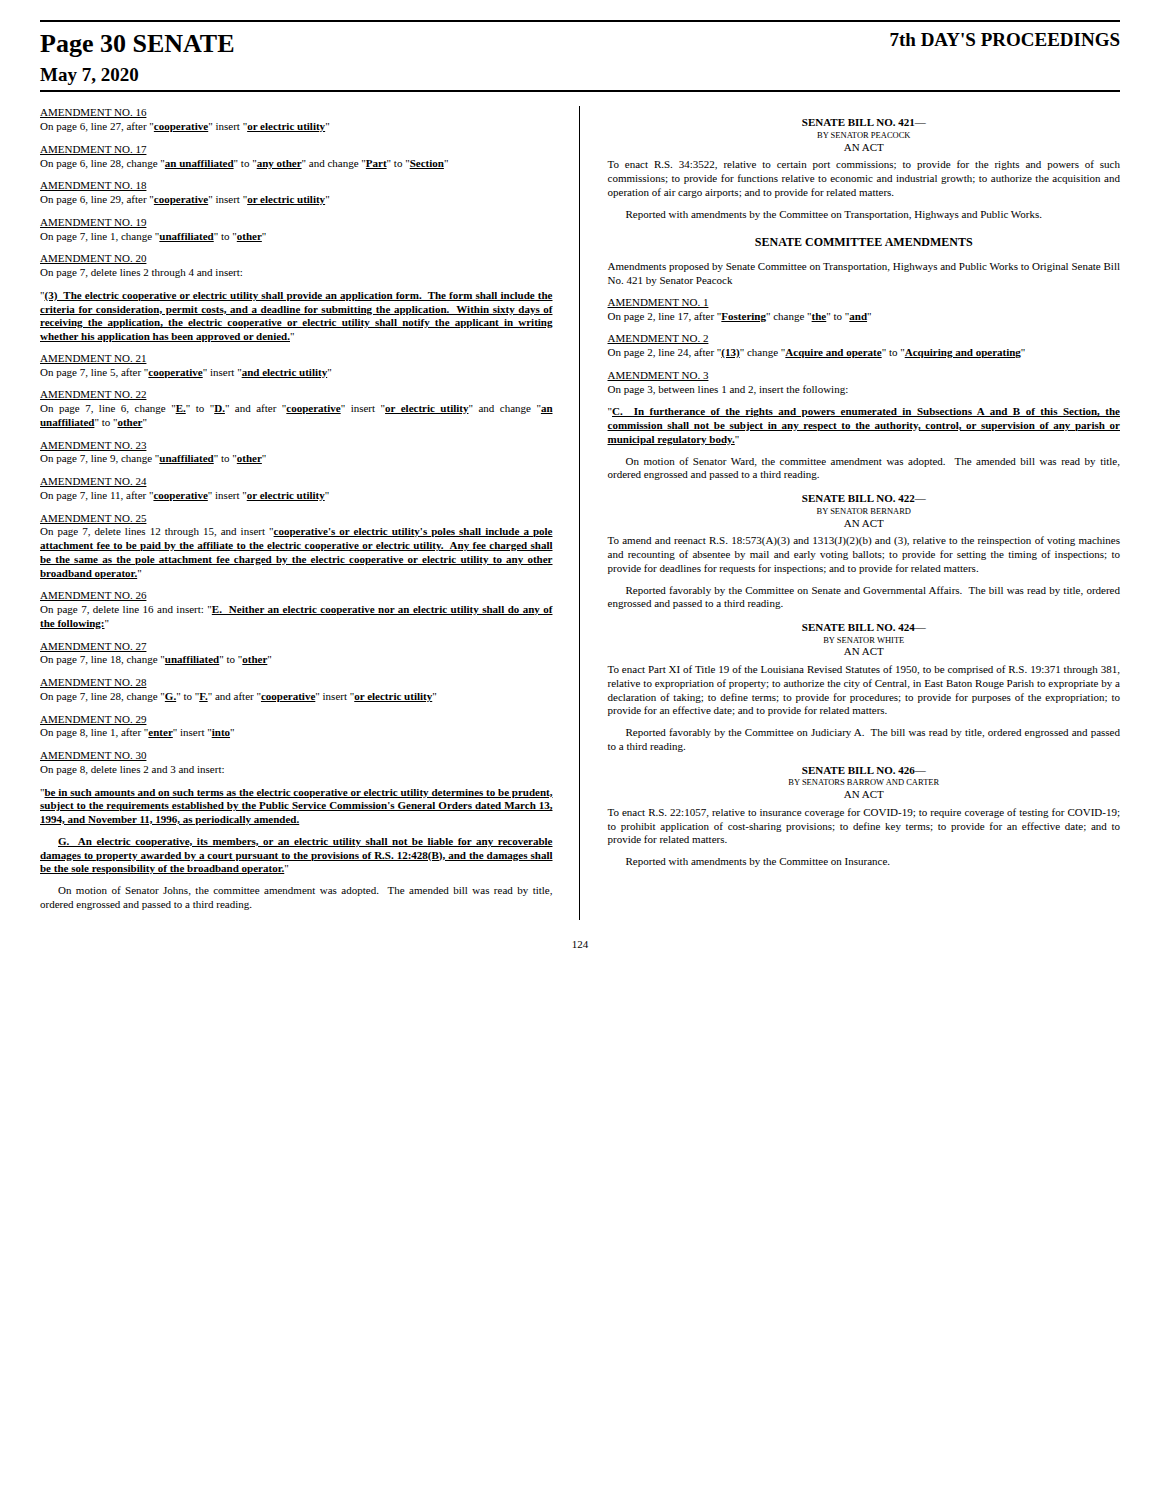Page 30 SENATE
7th DAY'S PROCEEDINGS
May 7, 2020
AMENDMENT NO. 16
On page 6, line 27, after "cooperative" insert "or electric utility"
AMENDMENT NO. 17
On page 6, line 28, change "an unaffiliated" to "any other" and change "Part" to "Section"
AMENDMENT NO. 18
On page 6, line 29, after "cooperative" insert "or electric utility"
AMENDMENT NO. 19
On page 7, line 1, change "unaffiliated" to "other"
AMENDMENT NO. 20
On page 7, delete lines 2 through 4 and insert:
"(3) The electric cooperative or electric utility shall provide an application form. The form shall include the criteria for consideration, permit costs, and a deadline for submitting the application. Within sixty days of receiving the application, the electric cooperative or electric utility shall notify the applicant in writing whether his application has been approved or denied."
AMENDMENT NO. 21
On page 7, line 5, after "cooperative" insert "and electric utility"
AMENDMENT NO. 22
On page 7, line 6, change "E." to "D." and after "cooperative" insert "or electric utility" and change "an unaffiliated" to "other"
AMENDMENT NO. 23
On page 7, line 9, change "unaffiliated" to "other"
AMENDMENT NO. 24
On page 7, line 11, after "cooperative" insert "or electric utility"
AMENDMENT NO. 25
On page 7, delete lines 12 through 15, and insert "cooperative's or electric utility's poles shall include a pole attachment fee to be paid by the affiliate to the electric cooperative or electric utility. Any fee charged shall be the same as the pole attachment fee charged by the electric cooperative or electric utility to any other broadband operator."
AMENDMENT NO. 26
On page 7, delete line 16 and insert: "E. Neither an electric cooperative nor an electric utility shall do any of the following:"
AMENDMENT NO. 27
On page 7, line 18, change "unaffiliated" to "other"
AMENDMENT NO. 28
On page 7, line 28, change "G." to "F." and after "cooperative" insert "or electric utility"
AMENDMENT NO. 29
On page 8, line 1, after "enter" insert "into"
AMENDMENT NO. 30
On page 8, delete lines 2 and 3 and insert:
"be in such amounts and on such terms as the electric cooperative or electric utility determines to be prudent, subject to the requirements established by the Public Service Commission's General Orders dated March 13, 1994, and November 11, 1996, as periodically amended.
G. An electric cooperative, its members, or an electric utility shall not be liable for any recoverable damages to property awarded by a court pursuant to the provisions of R.S. 12:428(B), and the damages shall be the sole responsibility of the broadband operator."
On motion of Senator Johns, the committee amendment was adopted. The amended bill was read by title, ordered engrossed and passed to a third reading.
SENATE BILL NO. 421—
BY SENATOR PEACOCK
AN ACT
To enact R.S. 34:3522, relative to certain port commissions; to provide for the rights and powers of such commissions; to provide for functions relative to economic and industrial growth; to authorize the acquisition and operation of air cargo airports; and to provide for related matters.
Reported with amendments by the Committee on Transportation, Highways and Public Works.
SENATE COMMITTEE AMENDMENTS
Amendments proposed by Senate Committee on Transportation, Highways and Public Works to Original Senate Bill No. 421 by Senator Peacock
AMENDMENT NO. 1
On page 2, line 17, after "Fostering" change "the" to "and"
AMENDMENT NO. 2
On page 2, line 24, after "(13)" change "Acquire and operate" to "Acquiring and operating"
AMENDMENT NO. 3
On page 3, between lines 1 and 2, insert the following:
"C. In furtherance of the rights and powers enumerated in Subsections A and B of this Section, the commission shall not be subject in any respect to the authority, control, or supervision of any parish or municipal regulatory body."
On motion of Senator Ward, the committee amendment was adopted. The amended bill was read by title, ordered engrossed and passed to a third reading.
SENATE BILL NO. 422—
BY SENATOR BERNARD
AN ACT
To amend and reenact R.S. 18:573(A)(3) and 1313(J)(2)(b) and (3), relative to the reinspection of voting machines and recounting of absentee by mail and early voting ballots; to provide for setting the timing of inspections; to provide for deadlines for requests for inspections; and to provide for related matters.
Reported favorably by the Committee on Senate and Governmental Affairs. The bill was read by title, ordered engrossed and passed to a third reading.
SENATE BILL NO. 424—
BY SENATOR WHITE
AN ACT
To enact Part XI of Title 19 of the Louisiana Revised Statutes of 1950, to be comprised of R.S. 19:371 through 381, relative to expropriation of property; to authorize the city of Central, in East Baton Rouge Parish to expropriate by a declaration of taking; to define terms; to provide for procedures; to provide for purposes of the expropriation; to provide for an effective date; and to provide for related matters.
Reported favorably by the Committee on Judiciary A. The bill was read by title, ordered engrossed and passed to a third reading.
SENATE BILL NO. 426—
BY SENATORS BARROW AND CARTER
AN ACT
To enact R.S. 22:1057, relative to insurance coverage for COVID-19; to require coverage of testing for COVID-19; to prohibit application of cost-sharing provisions; to define key terms; to provide for an effective date; and to provide for related matters.
Reported with amendments by the Committee on Insurance.
124